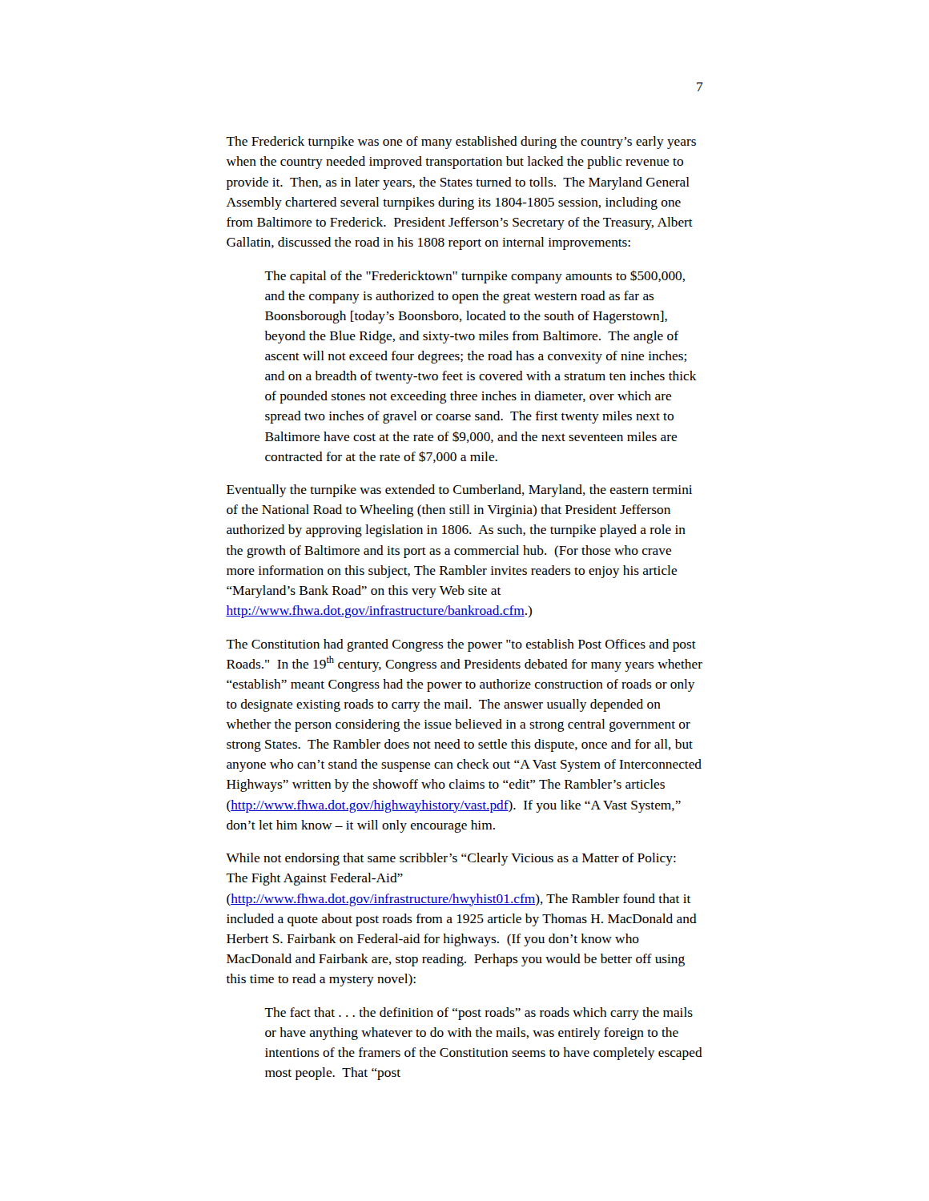7
The Frederick turnpike was one of many established during the country’s early years when the country needed improved transportation but lacked the public revenue to provide it. Then, as in later years, the States turned to tolls. The Maryland General Assembly chartered several turnpikes during its 1804-1805 session, including one from Baltimore to Frederick. President Jefferson’s Secretary of the Treasury, Albert Gallatin, discussed the road in his 1808 report on internal improvements:
The capital of the "Fredericktown" turnpike company amounts to $500,000, and the company is authorized to open the great western road as far as Boonsborough [today’s Boonsboro, located to the south of Hagerstown], beyond the Blue Ridge, and sixty-two miles from Baltimore. The angle of ascent will not exceed four degrees; the road has a convexity of nine inches; and on a breadth of twenty-two feet is covered with a stratum ten inches thick of pounded stones not exceeding three inches in diameter, over which are spread two inches of gravel or coarse sand. The first twenty miles next to Baltimore have cost at the rate of $9,000, and the next seventeen miles are contracted for at the rate of $7,000 a mile.
Eventually the turnpike was extended to Cumberland, Maryland, the eastern termini of the National Road to Wheeling (then still in Virginia) that President Jefferson authorized by approving legislation in 1806. As such, the turnpike played a role in the growth of Baltimore and its port as a commercial hub. (For those who crave more information on this subject, The Rambler invites readers to enjoy his article “Maryland’s Bank Road” on this very Web site at http://www.fhwa.dot.gov/infrastructure/bankroad.cfm.)
The Constitution had granted Congress the power "to establish Post Offices and post Roads." In the 19th century, Congress and Presidents debated for many years whether “establish” meant Congress had the power to authorize construction of roads or only to designate existing roads to carry the mail. The answer usually depended on whether the person considering the issue believed in a strong central government or strong States. The Rambler does not need to settle this dispute, once and for all, but anyone who can’t stand the suspense can check out “A Vast System of Interconnected Highways” written by the showoff who claims to “edit” The Rambler’s articles (http://www.fhwa.dot.gov/highwayhistory/vast.pdf). If you like “A Vast System,” don’t let him know – it will only encourage him.
While not endorsing that same scribbler’s “Clearly Vicious as a Matter of Policy: The Fight Against Federal-Aid” (http://www.fhwa.dot.gov/infrastructure/hwyhist01.cfm), The Rambler found that it included a quote about post roads from a 1925 article by Thomas H. MacDonald and Herbert S. Fairbank on Federal-aid for highways. (If you don’t know who MacDonald and Fairbank are, stop reading. Perhaps you would be better off using this time to read a mystery novel):
The fact that . . . the definition of “post roads” as roads which carry the mails or have anything whatever to do with the mails, was entirely foreign to the intentions of the framers of the Constitution seems to have completely escaped most people. That “post